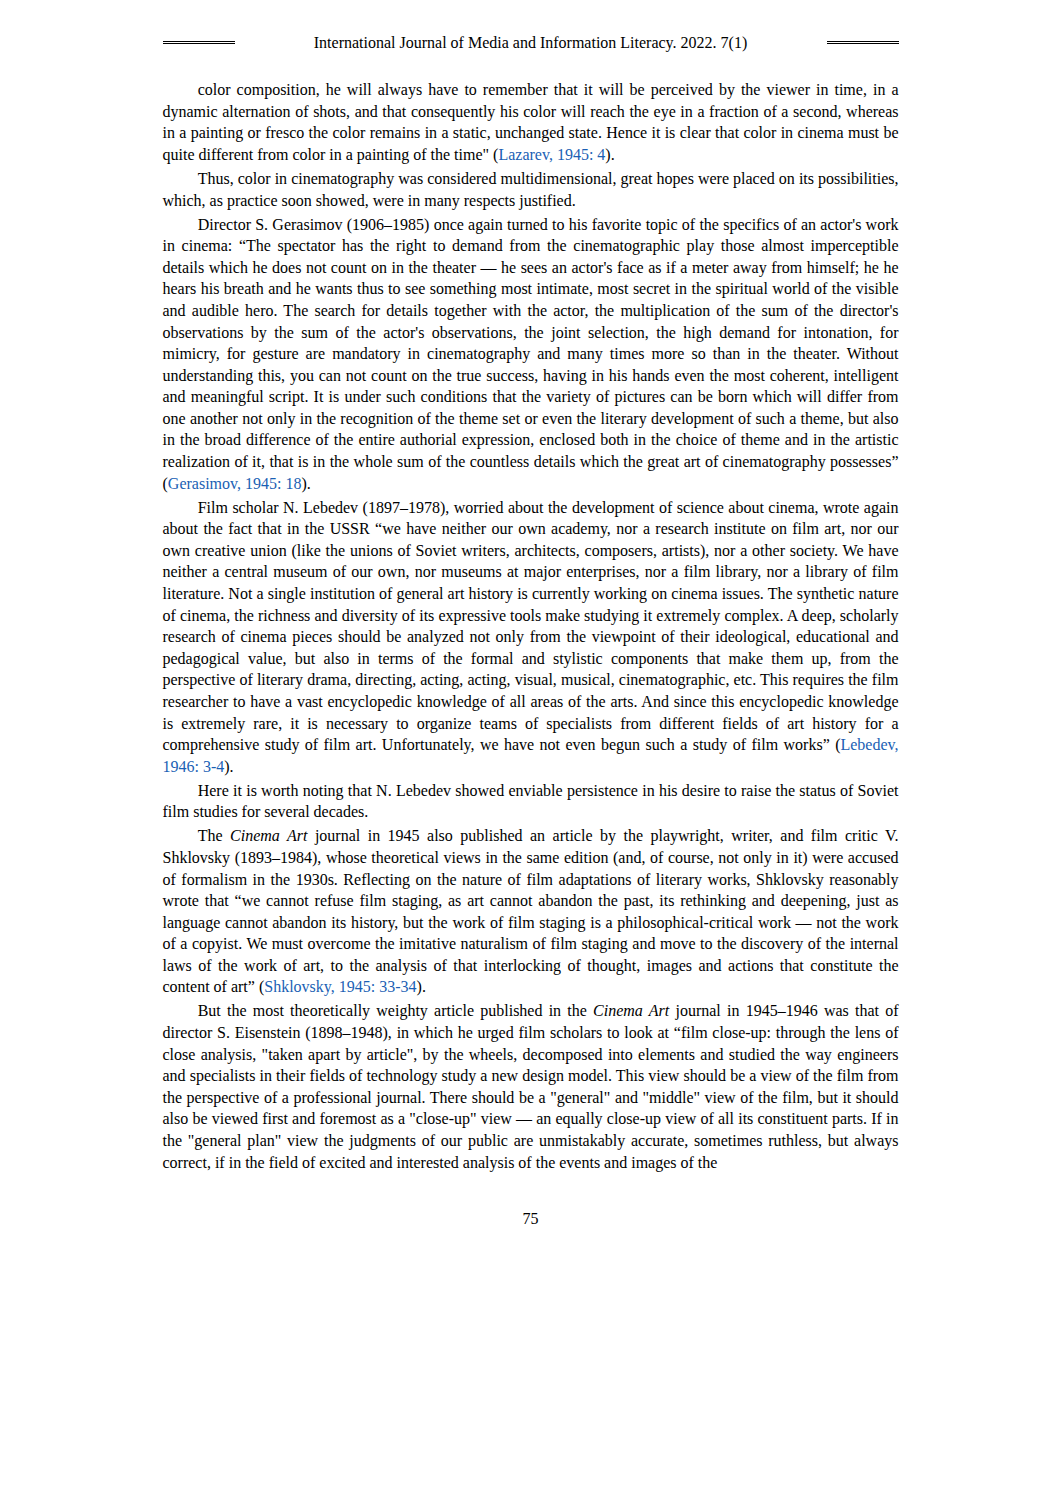International Journal of Media and Information Literacy. 2022. 7(1)
color composition, he will always have to remember that it will be perceived by the viewer in time, in a dynamic alternation of shots, and that consequently his color will reach the eye in a fraction of a second, whereas in a painting or fresco the color remains in a static, unchanged state. Hence it is clear that color in cinema must be quite different from color in a painting of the time" (Lazarev, 1945: 4).
Thus, color in cinematography was considered multidimensional, great hopes were placed on its possibilities, which, as practice soon showed, were in many respects justified.
Director S. Gerasimov (1906–1985) once again turned to his favorite topic of the specifics of an actor's work in cinema: “The spectator has the right to demand from the cinematographic play those almost imperceptible details which he does not count on in the theater — he sees an actor's face as if a meter away from himself; he he hears his breath and he wants thus to see something most intimate, most secret in the spiritual world of the visible and audible hero. The search for details together with the actor, the multiplication of the sum of the director's observations by the sum of the actor's observations, the joint selection, the high demand for intonation, for mimicry, for gesture are mandatory in cinematography and many times more so than in the theater. Without understanding this, you can not count on the true success, having in his hands even the most coherent, intelligent and meaningful script. It is under such conditions that the variety of pictures can be born which will differ from one another not only in the recognition of the theme set or even the literary development of such a theme, but also in the broad difference of the entire authorial expression, enclosed both in the choice of theme and in the artistic realization of it, that is in the whole sum of the countless details which the great art of cinematography possesses” (Gerasimov, 1945: 18).
Film scholar N. Lebedev (1897–1978), worried about the development of science about cinema, wrote again about the fact that in the USSR “we have neither our own academy, nor a research institute on film art, nor our own creative union (like the unions of Soviet writers, architects, composers, artists), nor a other society. We have neither a central museum of our own, nor museums at major enterprises, nor a film library, nor a library of film literature. Not a single institution of general art history is currently working on cinema issues. The synthetic nature of cinema, the richness and diversity of its expressive tools make studying it extremely complex. A deep, scholarly research of cinema pieces should be analyzed not only from the viewpoint of their ideological, educational and pedagogical value, but also in terms of the formal and stylistic components that make them up, from the perspective of literary drama, directing, acting, acting, visual, musical, cinematographic, etc. This requires the film researcher to have a vast encyclopedic knowledge of all areas of the arts. And since this encyclopedic knowledge is extremely rare, it is necessary to organize teams of specialists from different fields of art history for a comprehensive study of film art. Unfortunately, we have not even begun such a study of film works” (Lebedev, 1946: 3-4).
Here it is worth noting that N. Lebedev showed enviable persistence in his desire to raise the status of Soviet film studies for several decades.
The Cinema Art journal in 1945 also published an article by the playwright, writer, and film critic V. Shklovsky (1893–1984), whose theoretical views in the same edition (and, of course, not only in it) were accused of formalism in the 1930s. Reflecting on the nature of film adaptations of literary works, Shklovsky reasonably wrote that “we cannot refuse film staging, as art cannot abandon the past, its rethinking and deepening, just as language cannot abandon its history, but the work of film staging is a philosophical-critical work — not the work of a copyist. We must overcome the imitative naturalism of film staging and move to the discovery of the internal laws of the work of art, to the analysis of that interlocking of thought, images and actions that constitute the content of art” (Shklovsky, 1945: 33-34).
But the most theoretically weighty article published in the Cinema Art journal in 1945–1946 was that of director S. Eisenstein (1898–1948), in which he urged film scholars to look at “film close-up: through the lens of close analysis, "taken apart by article", by the wheels, decomposed into elements and studied the way engineers and specialists in their fields of technology study a new design model. This view should be a view of the film from the perspective of a professional journal. There should be a "general" and "middle" view of the film, but it should also be viewed first and foremost as a "close-up" view — an equally close-up view of all its constituent parts. If in the "general plan" view the judgments of our public are unmistakably accurate, sometimes ruthless, but always correct, if in the field of excited and interested analysis of the events and images of the
75